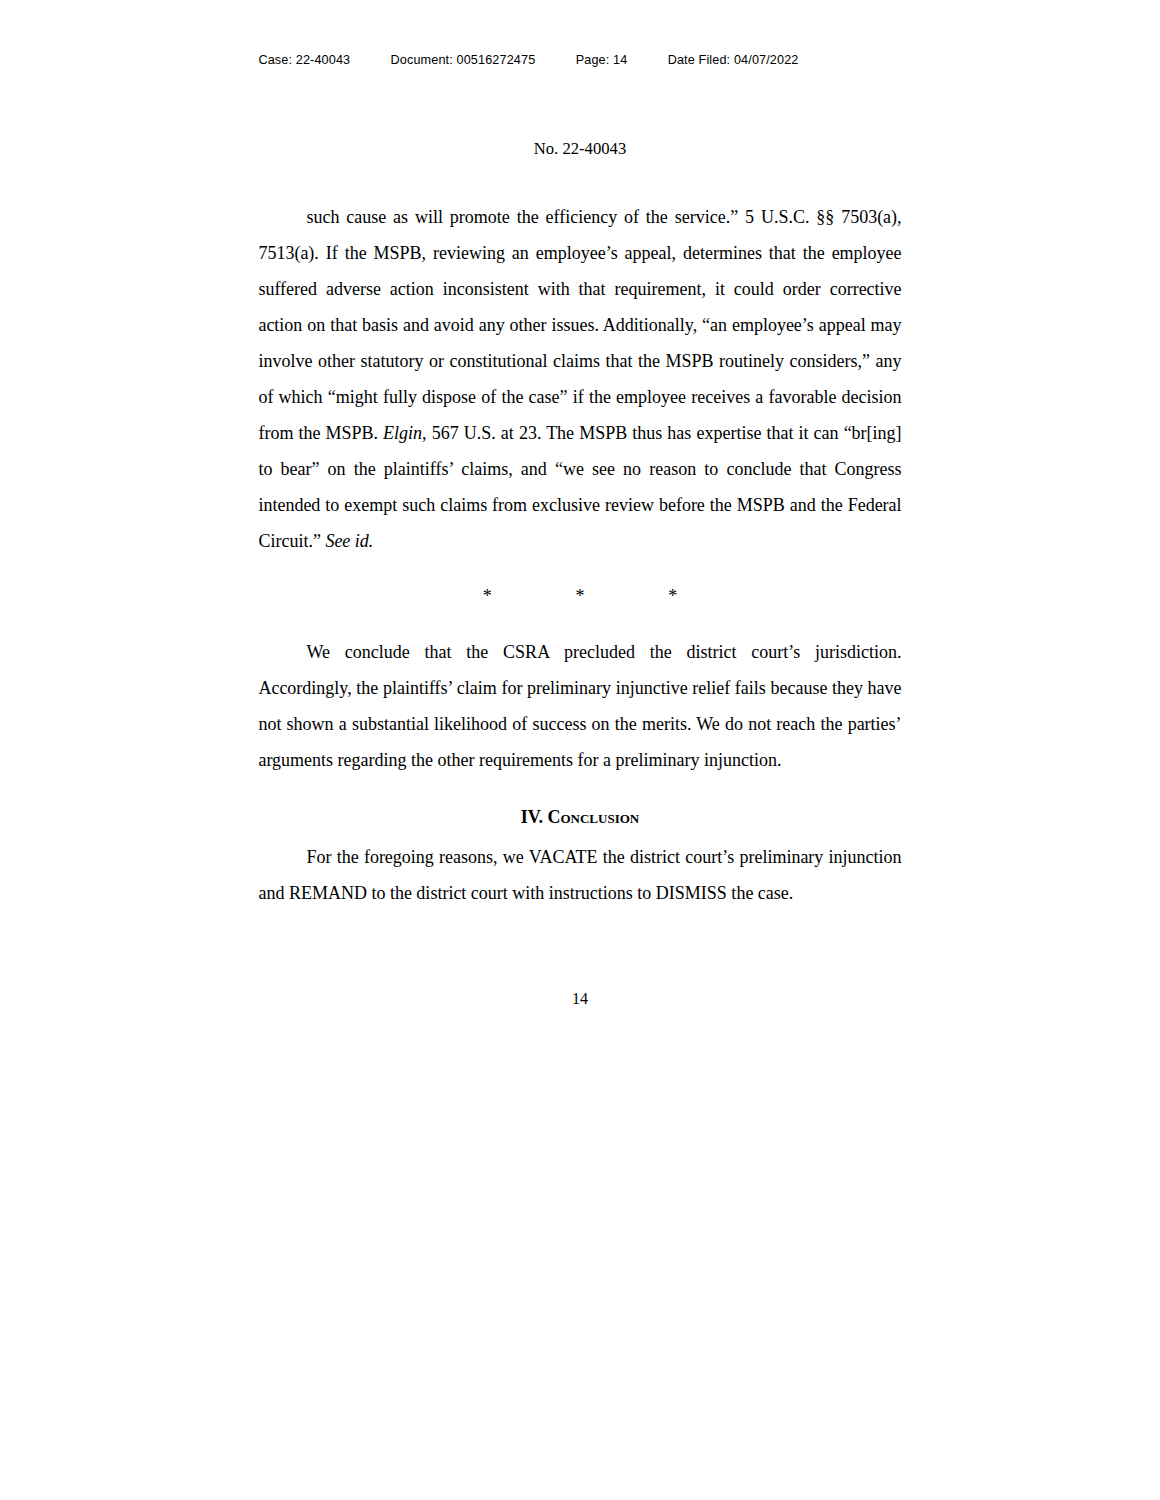Case: 22-40043 Document: 00516272475 Page: 14 Date Filed: 04/07/2022
No. 22-40043
such cause as will promote the efficiency of the service.” 5 U.S.C. §§ 7503(a), 7513(a). If the MSPB, reviewing an employee’s appeal, determines that the employee suffered adverse action inconsistent with that requirement, it could order corrective action on that basis and avoid any other issues. Additionally, “an employee’s appeal may involve other statutory or constitutional claims that the MSPB routinely considers,” any of which “might fully dispose of the case” if the employee receives a favorable decision from the MSPB. Elgin, 567 U.S. at 23. The MSPB thus has expertise that it can “br[ing] to bear” on the plaintiffs’ claims, and “we see no reason to conclude that Congress intended to exempt such claims from exclusive review before the MSPB and the Federal Circuit.” See id.
* * *
We conclude that the CSRA precluded the district court’s jurisdiction. Accordingly, the plaintiffs’ claim for preliminary injunctive relief fails because they have not shown a substantial likelihood of success on the merits. We do not reach the parties’ arguments regarding the other requirements for a preliminary injunction.
IV. Conclusion
For the foregoing reasons, we VACATE the district court’s preliminary injunction and REMAND to the district court with instructions to DISMISS the case.
14